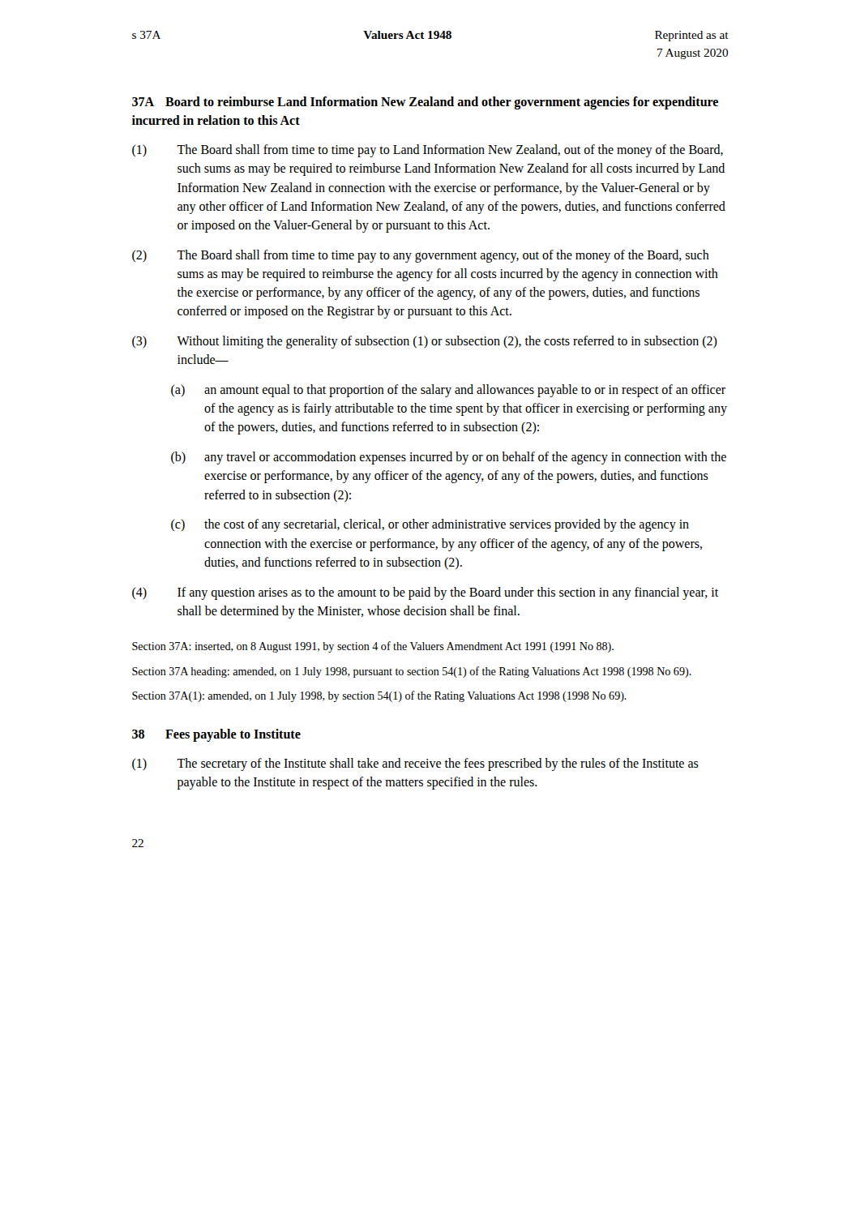s 37A
Valuers Act 1948
Reprinted as at
7 August 2020
37ABoard to reimburse Land Information New Zealand and other government agencies for expenditure incurred in relation to this Act
(1)
The Board shall from time to time pay to Land Information New Zealand, out of the money of the Board, such sums as may be required to reimburse Land Information New Zealand for all costs incurred by Land Information New Zealand in connection with the exercise or performance, by the Valuer-General or by any other officer of Land Information New Zealand, of any of the powers, duties, and functions conferred or imposed on the Valuer-General by or pursuant to this Act.
(2)
The Board shall from time to time pay to any government agency, out of the money of the Board, such sums as may be required to reimburse the agency for all costs incurred by the agency in connection with the exercise or performance, by any officer of the agency, of any of the powers, duties, and functions conferred or imposed on the Registrar by or pursuant to this Act.
(3)
Without limiting the generality of subsection (1) or subsection (2), the costs referred to in subsection (2) include—
(a)
an amount equal to that proportion of the salary and allowances payable to or in respect of an officer of the agency as is fairly attributable to the time spent by that officer in exercising or performing any of the powers, duties, and functions referred to in subsection (2):
(b)
any travel or accommodation expenses incurred by or on behalf of the agency in connection with the exercise or performance, by any officer of the agency, of any of the powers, duties, and functions referred to in subsection (2):
(c)
the cost of any secretarial, clerical, or other administrative services provided by the agency in connection with the exercise or performance, by any officer of the agency, of any of the powers, duties, and functions referred to in subsection (2).
(4)
If any question arises as to the amount to be paid by the Board under this section in any financial year, it shall be determined by the Minister, whose decision shall be final.
Section 37A: inserted, on 8 August 1991, by section 4 of the Valuers Amendment Act 1991 (1991 No 88).
Section 37A heading: amended, on 1 July 1998, pursuant to section 54(1) of the Rating Valuations Act 1998 (1998 No 69).
Section 37A(1): amended, on 1 July 1998, by section 54(1) of the Rating Valuations Act 1998 (1998 No 69).
38 Fees payable to Institute
(1)
The secretary of the Institute shall take and receive the fees prescribed by the rules of the Institute as payable to the Institute in respect of the matters specified in the rules.
22